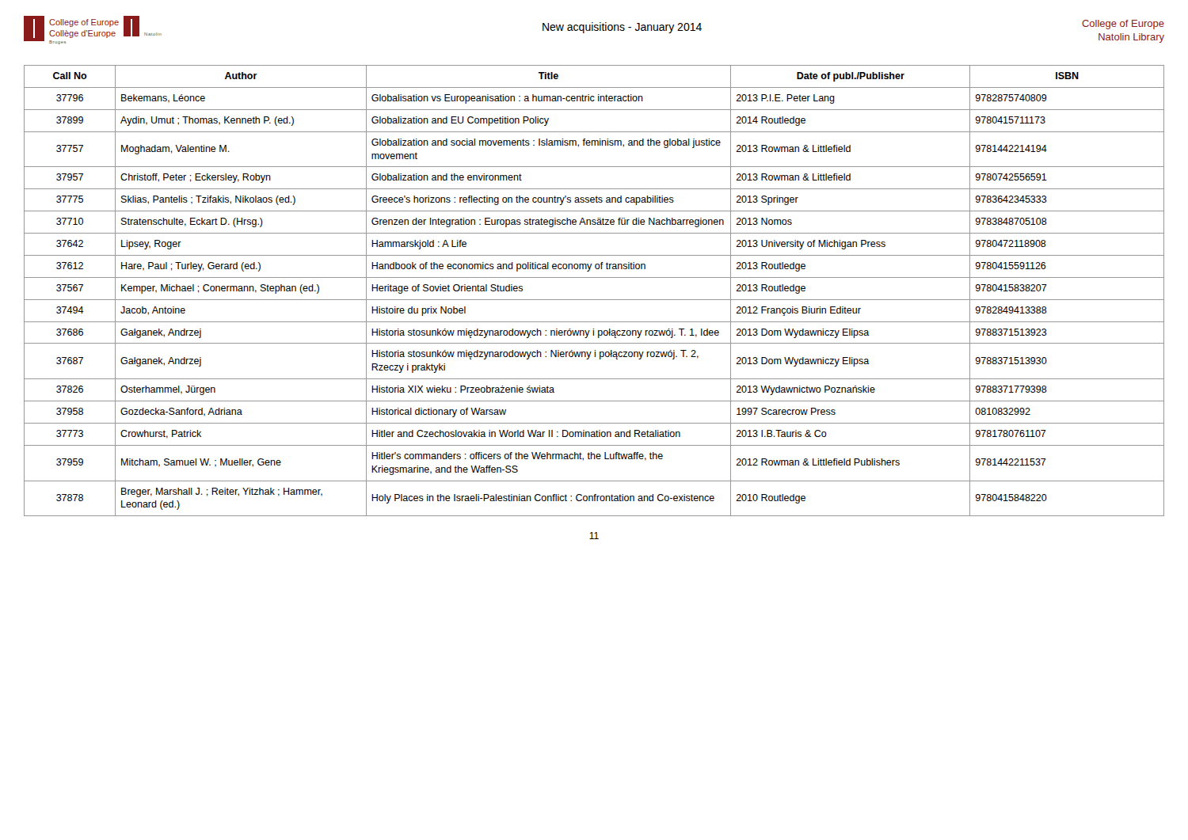College of Europe
Collège d'Europe
Bruges
Natolin
New acquisitions - January 2014
College of Europe
Natolin Library
| Call No | Author | Title | Date of publ./Publisher | ISBN |
| --- | --- | --- | --- | --- |
| 37796 | Bekemans, Léonce | Globalisation vs Europeanisation : a human-centric interaction | 2013 P.I.E. Peter Lang | 9782875740809 |
| 37899 | Aydin, Umut ; Thomas, Kenneth P. (ed.) | Globalization and EU Competition Policy | 2014 Routledge | 9780415711173 |
| 37757 | Moghadam, Valentine M. | Globalization and social movements : Islamism, feminism, and the global justice movement | 2013 Rowman & Littlefield | 9781442214194 |
| 37957 | Christoff, Peter ; Eckersley, Robyn | Globalization and the environment | 2013 Rowman & Littlefield | 9780742556591 |
| 37775 | Sklias, Pantelis ; Tzifakis, Nikolaos (ed.) | Greece's horizons : reflecting on the country's assets and capabilities | 2013 Springer | 9783642345333 |
| 37710 | Stratenschulte, Eckart D. (Hrsg.) | Grenzen der Integration : Europas strategische Ansätze für die Nachbarregionen | 2013 Nomos | 9783848705108 |
| 37642 | Lipsey, Roger | Hammarskjold : A Life | 2013 University of Michigan Press | 9780472118908 |
| 37612 | Hare, Paul ; Turley, Gerard (ed.) | Handbook of the economics and political economy of transition | 2013 Routledge | 9780415591126 |
| 37567 | Kemper, Michael ; Conermann, Stephan (ed.) | Heritage of Soviet Oriental Studies | 2013 Routledge | 9780415838207 |
| 37494 | Jacob, Antoine | Histoire du prix Nobel | 2012 François Biurin Editeur | 9782849413388 |
| 37686 | Gałganek, Andrzej | Historia stosunków międzynarodowych : nierówny i połączony rozwój. T. 1, Idee | 2013 Dom Wydawniczy Elipsa | 9788371513923 |
| 37687 | Gałganek, Andrzej | Historia stosunków międzynarodowych : Nierówny i połączony rozwój. T. 2, Rzeczy i praktyki | 2013 Dom Wydawniczy Elipsa | 9788371513930 |
| 37826 | Osterhammel, Jürgen | Historia XIX wieku : Przeobrażenie świata | 2013 Wydawnictwo Poznańskie | 9788371779398 |
| 37958 | Gozdecka-Sanford, Adriana | Historical dictionary of Warsaw | 1997 Scarecrow Press | 0810832992 |
| 37773 | Crowhurst, Patrick | Hitler and Czechoslovakia in World War II : Domination and Retaliation | 2013 I.B.Tauris & Co | 9781780761107 |
| 37959 | Mitcham, Samuel W. ; Mueller, Gene | Hitler's commanders : officers of the Wehrmacht, the Luftwaffe, the Kriegsmarine, and the Waffen-SS | 2012 Rowman & Littlefield Publishers | 9781442211537 |
| 37878 | Breger, Marshall J. ; Reiter, Yitzhak ; Hammer, Leonard (ed.) | Holy Places in the Israeli-Palestinian Conflict : Confrontation and Co-existence | 2010 Routledge | 9780415848220 |
11